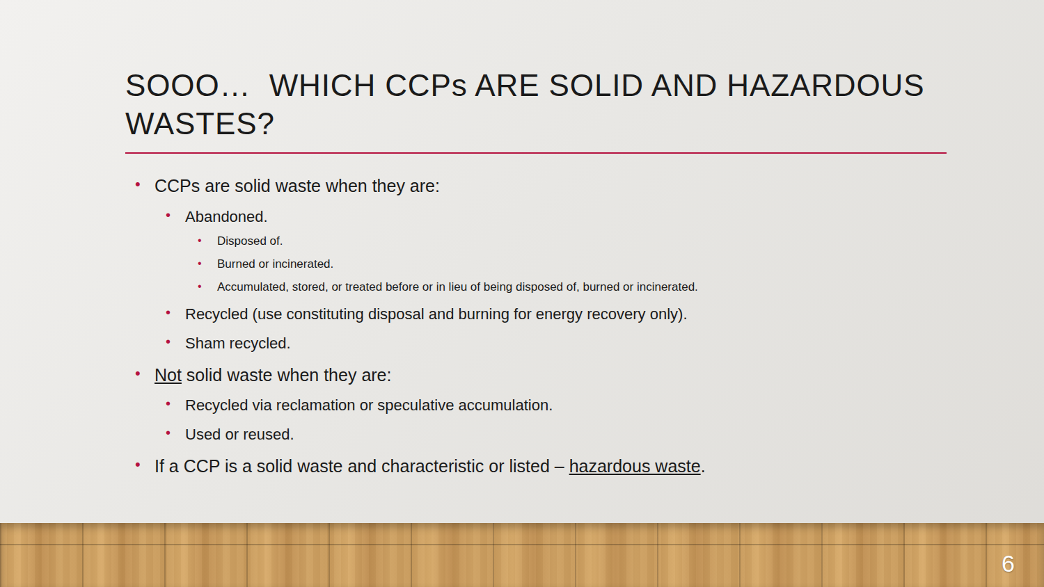Sooo… Which CCPs Are Solid and Hazardous Wastes?
CCPs are solid waste when they are:
Abandoned.
Disposed of.
Burned or incinerated.
Accumulated, stored, or treated before or in lieu of being disposed of, burned or incinerated.
Recycled (use constituting disposal and burning for energy recovery only).
Sham recycled.
Not solid waste when they are:
Recycled via reclamation or speculative accumulation.
Used or reused.
If a CCP is a solid waste and characteristic or listed – hazardous waste.
6